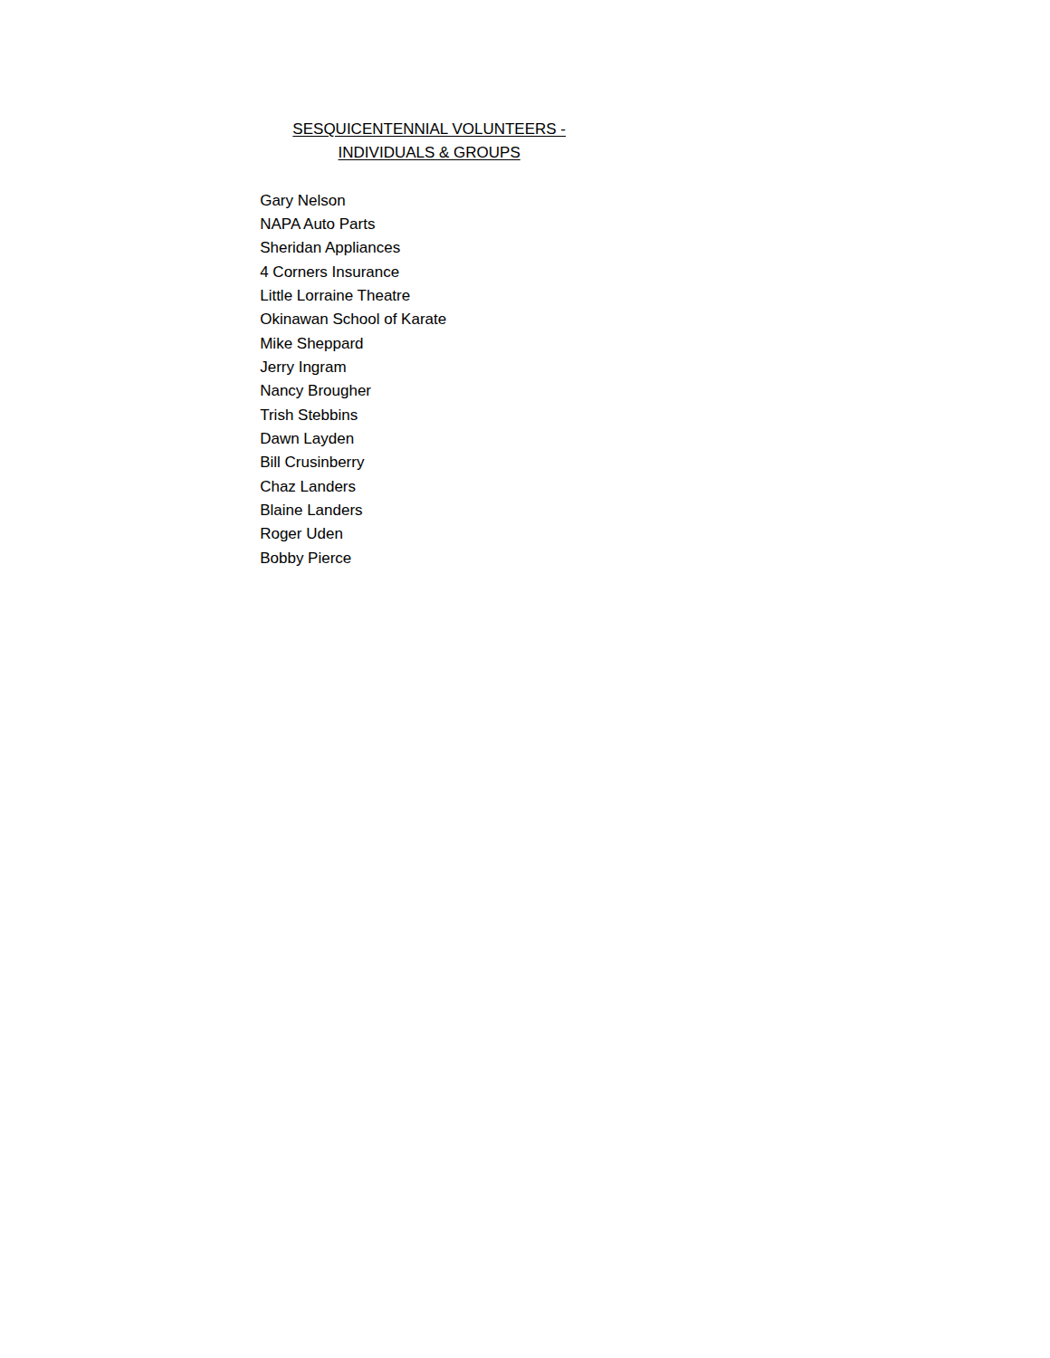SESQUICENTENNIAL VOLUNTEERS - INDIVIDUALS & GROUPS
Gary Nelson
NAPA Auto Parts
Sheridan Appliances
4 Corners Insurance
Little Lorraine Theatre
Okinawan School of Karate
Mike Sheppard
Jerry Ingram
Nancy Brougher
Trish Stebbins
Dawn Layden
Bill Crusinberry
Chaz Landers
Blaine Landers
Roger Uden
Bobby Pierce